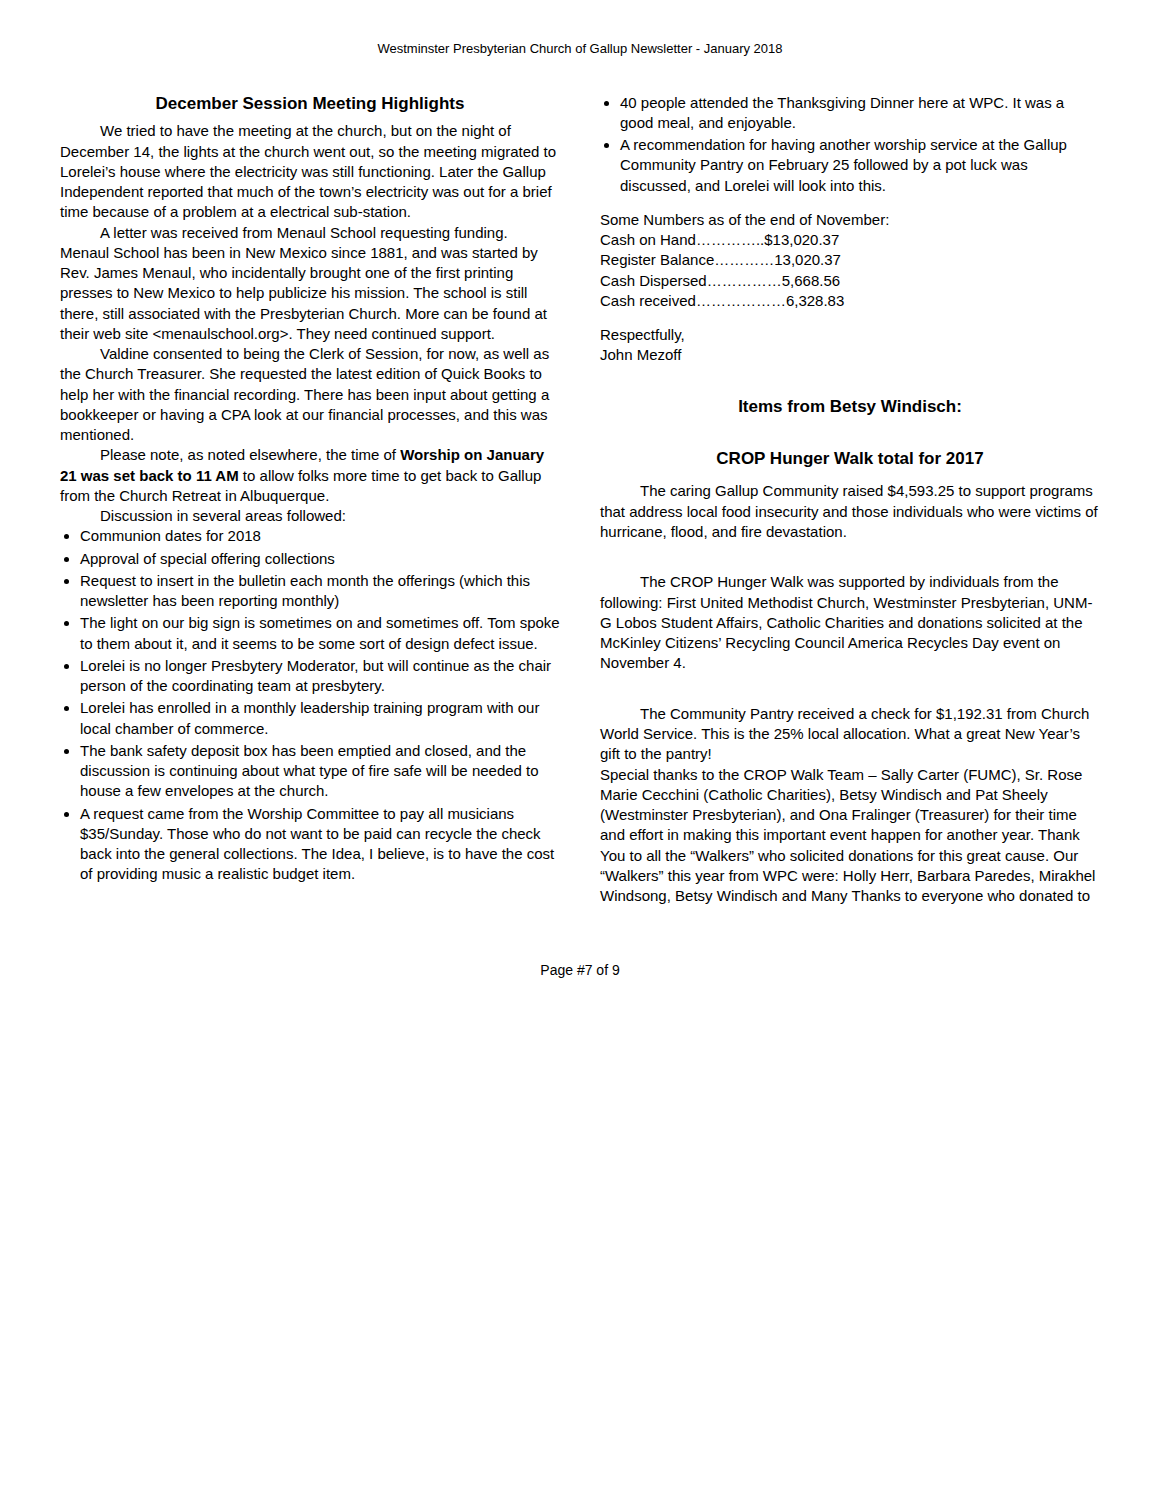Westminster Presbyterian Church of Gallup Newsletter - January 2018
December Session Meeting Highlights
We tried to have the meeting at the church, but on the night of December 14, the lights at the church went out, so the meeting migrated to Lorelei’s house where the electricity was still functioning. Later the Gallup Independent reported that much of the town’s electricity was out for a brief time because of a problem at a electrical sub-station.
A letter was received from Menaul School requesting funding. Menaul School has been in New Mexico since 1881, and was started by Rev. James Menaul, who incidentally brought one of the first printing presses to New Mexico to help publicize his mission. The school is still there, still associated with the Presbyterian Church. More can be found at their web site <menaulschool.org>. They need continued support.
Valdine consented to being the Clerk of Session, for now, as well as the Church Treasurer. She requested the latest edition of Quick Books to help her with the financial recording. There has been input about getting a bookkeeper or having a CPA look at our financial processes, and this was mentioned.
Please note, as noted elsewhere, the time of Worship on January 21 was set back to 11 AM to allow folks more time to get back to Gallup from the Church Retreat in Albuquerque.
Discussion in several areas followed:
Communion dates for 2018
Approval of special offering collections
Request to insert in the bulletin each month the offerings (which this newsletter has been reporting monthly)
The light on our big sign is sometimes on and sometimes off. Tom spoke to them about it, and it seems to be some sort of design defect issue.
Lorelei is no longer Presbytery Moderator, but will continue as the chair person of the coordinating team at presbytery.
Lorelei has enrolled in a monthly leadership training program with our local chamber of commerce.
The bank safety deposit box has been emptied and closed, and the discussion is continuing about what type of fire safe will be needed to house a few envelopes at the church.
A request came from the Worship Committee to pay all musicians $35/Sunday. Those who do not want to be paid can recycle the check back into the general collections. The Idea, I believe, is to have the cost of providing music a realistic budget item.
40 people attended the Thanksgiving Dinner here at WPC. It was a good meal, and enjoyable.
A recommendation for having another worship service at the Gallup Community Pantry on February 25 followed by a pot luck was discussed, and Lorelei will look into this.
Some Numbers as of the end of November:
Cash on Hand…………..$13,020.37
Register Balance…………13,020.37
Cash Dispersed……………5,668.56
Cash received………………6,328.83
Respectfully,
John Mezoff
Items from Betsy Windisch:
CROP Hunger Walk total for 2017
The caring Gallup Community raised $4,593.25 to support programs that address local food insecurity and those individuals who were victims of hurricane, flood, and fire devastation.
The CROP Hunger Walk was supported by individuals from the following: First United Methodist Church, Westminster Presbyterian, UNM-G Lobos Student Affairs, Catholic Charities and donations solicited at the McKinley Citizens’ Recycling Council America Recycles Day event on November 4.
The Community Pantry received a check for $1,192.31 from Church World Service. This is the 25% local allocation. What a great New Year’s gift to the pantry!
Special thanks to the CROP Walk Team – Sally Carter (FUMC), Sr. Rose Marie Cecchini (Catholic Charities), Betsy Windisch and Pat Sheely (Westminster Presbyterian), and Ona Fralinger (Treasurer) for their time and effort in making this important event happen for another year. Thank You to all the “Walkers” who solicited donations for this great cause. Our “Walkers” this year from WPC were: Holly Herr, Barbara Paredes, Mirakhel Windsong, Betsy Windisch and Many Thanks to everyone who donated to
Page #7 of 9